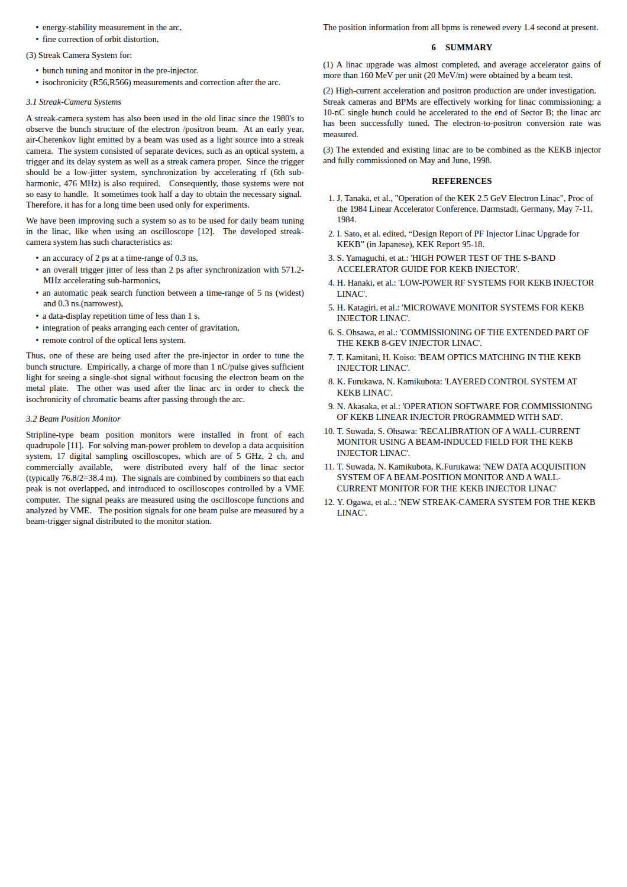energy-stability measurement in the arc,
fine correction of orbit distortion,
(3) Streak Camera System for:
bunch tuning and monitor in the pre-injector.
isochronicity (R56,R566) measurements and correction after the arc.
3.1 Streak-Camera Systems
A streak-camera system has also been used in the old linac since the 1980's to observe the bunch structure of the electron /positron beam. At an early year, air-Cherenkov light emitted by a beam was used as a light source into a streak camera. The system consisted of separate devices, such as an optical system, a trigger and its delay system as well as a streak camera proper. Since the trigger should be a low-jitter system, synchronization by accelerating rf (6th sub-harmonic, 476 MHz) is also required. Consequently, those systems were not so easy to handle. It sometimes took half a day to obtain the necessary signal. Therefore, it has for a long time been used only for experiments.
We have been improving such a system so as to be used for daily beam tuning in the linac, like when using an oscilloscope [12]. The developed streak-camera system has such characteristics as:
an accuracy of 2 ps at a time-range of 0.3 ns,
an overall trigger jitter of less than 2 ps after synchronization with 571.2-MHz accelerating sub-harmonics,
an automatic peak search function between a time-range of 5 ns (widest) and 0.3 ns.(narrowest),
a data-display repetition time of less than 1 s,
integration of peaks arranging each center of gravitation,
remote control of the optical lens system.
Thus, one of these are being used after the pre-injector in order to tune the bunch structure. Empirically, a charge of more than 1 nC/pulse gives sufficient light for seeing a single-shot signal without focusing the electron beam on the metal plate. The other was used after the linac arc in order to check the isochronicity of chromatic beams after passing through the arc.
3.2 Beam Position Monitor
Stripline-type beam position monitors were installed in front of each quadrupole [11]. For solving man-power problem to develop a data acquisition system, 17 digital sampling oscilloscopes, which are of 5 GHz, 2 ch, and commercially available, were distributed every half of the linac sector (typically 76.8/2=38.4 m). The signals are combined by combiners so that each peak is not overlapped, and introduced to oscilloscopes controlled by a VME computer. The signal peaks are measured using the oscilloscope functions and analyzed by VME. The position signals for one beam pulse are measured by a beam-trigger signal distributed to the monitor station.
The position information from all bpms is renewed every 1.4 second at present.
6 SUMMARY
(1) A linac upgrade was almost completed, and average accelerator gains of more than 160 MeV per unit (20 MeV/m) were obtained by a beam test.
(2) High-current acceleration and positron production are under investigation. Streak cameras and BPMs are effectively working for linac commissioning; a 10-nC single bunch could be accelerated to the end of Sector B; the linac arc has been successfully tuned. The electron-to-positron conversion rate was measured.
(3) The extended and existing linac are to be combined as the KEKB injector and fully commissioned on May and June, 1998.
REFERENCES
J. Tanaka, et al., "Operation of the KEK 2.5 GeV Electron Linac", Proc of the 1984 Linear Accelerator Conference, Darmstadt, Germany, May 7-11, 1984.
I. Sato, et al. edited, “Design Report of PF Injector Linac Upgrade for KEKB” (in Japanese), KEK Report 95-18.
S. Yamaguchi, et at.: 'HIGH POWER TEST OF THE S-BAND ACCELERATOR GUIDE FOR KEKB INJECTOR'.
H. Hanaki, et al.: 'LOW-POWER RF SYSTEMS FOR KEKB INJECTOR LINAC'.
H. Katagiri, et al.: 'MICROWAVE MONITOR SYSTEMS FOR KEKB INJECTOR LINAC'.
S. Ohsawa, et al.: 'COMMISSIONING OF THE EXTENDED PART OF THE KEKB 8-GEV INJECTOR LINAC'.
T. Kamitani, H. Koiso: 'BEAM OPTICS MATCHING IN THE KEKB INJECTOR LINAC'.
K. Furukawa, N. Kamikubota: 'LAYERED CONTROL SYSTEM AT KEKB LINAC'.
N. Akasaka, et al.: 'OPERATION SOFTWARE FOR COMMISSIONING OF KEKB LINEAR INJECTOR PROGRAMMED WITH SAD'.
T. Suwada, S. Ohsawa: 'RECALIBRATION OF A WALL-CURRENT MONITOR USING A BEAM-INDUCED FIELD FOR THE KEKB INJECTOR LINAC'.
T. Suwada, N. Kamikubota, K.Furukawa: 'NEW DATA ACQUISITION SYSTEM OF A BEAM-POSITION MONITOR AND A WALL-CURRENT MONITOR FOR THE KEKB INJECTOR LINAC'
Y. Ogawa, et al..: 'NEW STREAK-CAMERA SYSTEM FOR THE KEKB LINAC'.